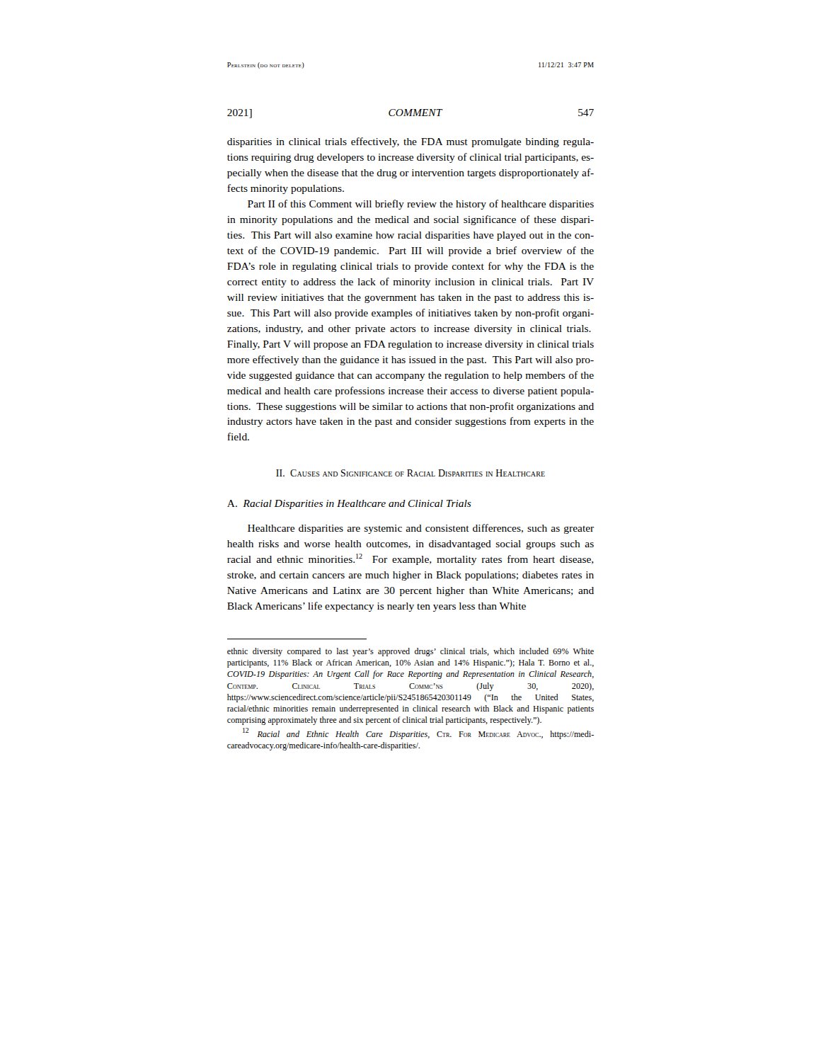Perlstein (Do Not Delete) 11/12/21 3:47 PM
2021] COMMENT 547
disparities in clinical trials effectively, the FDA must promulgate binding regulations requiring drug developers to increase diversity of clinical trial participants, especially when the disease that the drug or intervention targets disproportionately affects minority populations.
Part II of this Comment will briefly review the history of healthcare disparities in minority populations and the medical and social significance of these disparities. This Part will also examine how racial disparities have played out in the context of the COVID-19 pandemic. Part III will provide a brief overview of the FDA’s role in regulating clinical trials to provide context for why the FDA is the correct entity to address the lack of minority inclusion in clinical trials. Part IV will review initiatives that the government has taken in the past to address this issue. This Part will also provide examples of initiatives taken by non-profit organizations, industry, and other private actors to increase diversity in clinical trials. Finally, Part V will propose an FDA regulation to increase diversity in clinical trials more effectively than the guidance it has issued in the past. This Part will also provide suggested guidance that can accompany the regulation to help members of the medical and health care professions increase their access to diverse patient populations. These suggestions will be similar to actions that non-profit organizations and industry actors have taken in the past and consider suggestions from experts in the field.
II. Causes and Significance of Racial Disparities in Healthcare
A. Racial Disparities in Healthcare and Clinical Trials
Healthcare disparities are systemic and consistent differences, such as greater health risks and worse health outcomes, in disadvantaged social groups such as racial and ethnic minorities.12 For example, mortality rates from heart disease, stroke, and certain cancers are much higher in Black populations; diabetes rates in Native Americans and Latinx are 30 percent higher than White Americans; and Black Americans’ life expectancy is nearly ten years less than White
ethnic diversity compared to last year’s approved drugs’ clinical trials, which included 69% White participants, 11% Black or African American, 10% Asian and 14% Hispanic.”); Hala T. Borno et al., COVID-19 Disparities: An Urgent Call for Race Reporting and Representation in Clinical Research, Contemp. Clinical Trials Commc’ns (July 30, 2020), https://www.sciencedirect.com/science/article/pii/S2451865420301149 (“In the United States, racial/ethnic minorities remain underrepresented in clinical research with Black and Hispanic patients comprising approximately three and six percent of clinical trial participants, respectively.”).
12 Racial and Ethnic Health Care Disparities, Ctr. For Medicare Advoc., https://medi-careadvocacy.org/medicare-info/health-care-disparities/.